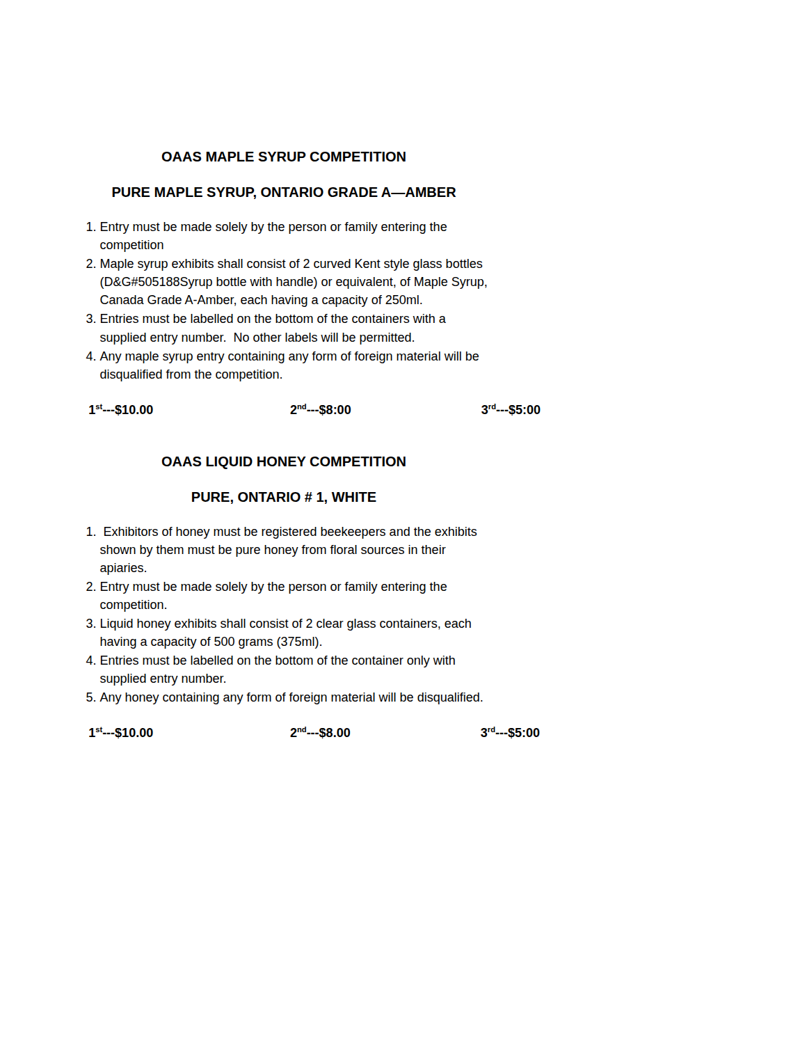OAAS MAPLE SYRUP COMPETITION
PURE MAPLE SYRUP, ONTARIO GRADE A—AMBER
Entry must be made solely by the person or family entering the competition
Maple syrup exhibits shall consist of 2 curved Kent style glass bottles (D&G#505188Syrup bottle with handle) or equivalent, of Maple Syrup, Canada Grade A-Amber, each having a capacity of 250ml.
Entries must be labelled on the bottom of the containers with a supplied entry number. No other labels will be permitted.
Any maple syrup entry containing any form of foreign material will be disqualified from the competition.
1st---$10.00 2nd---$8:00 3rd---$5:00
OAAS LIQUID HONEY COMPETITION
PURE, ONTARIO # 1, WHITE
Exhibitors of honey must be registered beekeepers and the exhibits shown by them must be pure honey from floral sources in their apiaries.
Entry must be made solely by the person or family entering the competition.
Liquid honey exhibits shall consist of 2 clear glass containers, each having a capacity of 500 grams (375ml).
Entries must be labelled on the bottom of the container only with supplied entry number.
Any honey containing any form of foreign material will be disqualified.
1st---$10.00 2nd---$8.00 3rd---$5:00